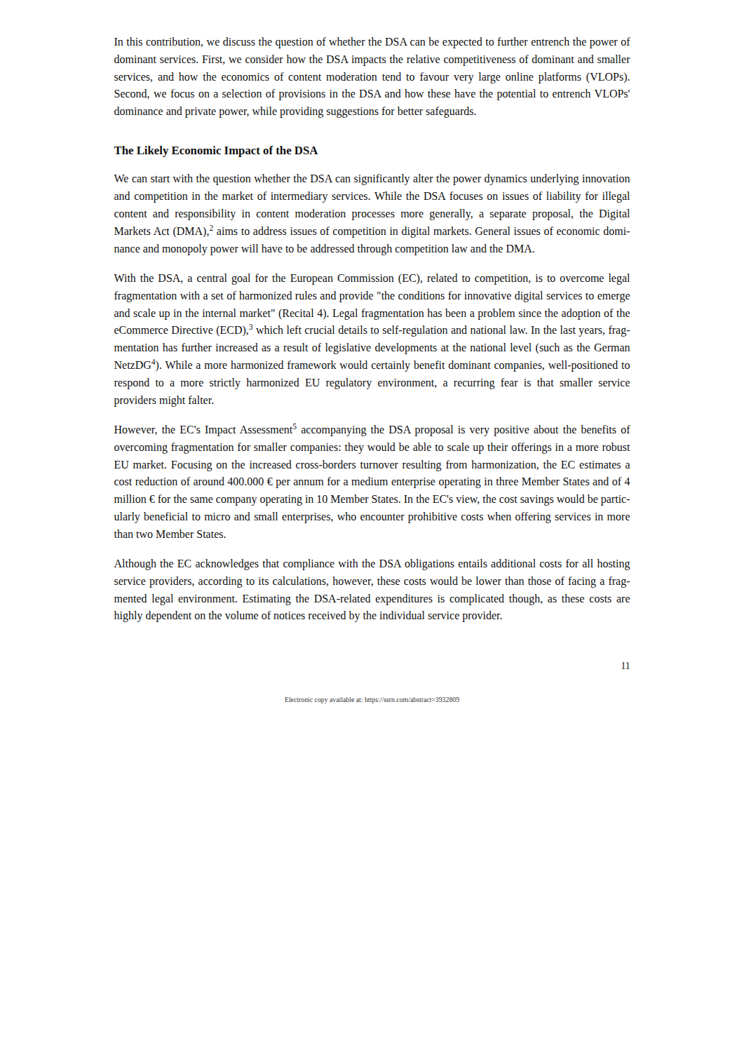In this contribution, we discuss the question of whether the DSA can be expected to further entrench the power of dominant services. First, we consider how the DSA impacts the relative competitiveness of dominant and smaller services, and how the economics of content moderation tend to favour very large online platforms (VLOPs). Second, we focus on a selection of provisions in the DSA and how these have the potential to entrench VLOPs' dominance and private power, while providing suggestions for better safeguards.
The Likely Economic Impact of the DSA
We can start with the question whether the DSA can significantly alter the power dynamics underlying innovation and competition in the market of intermediary services. While the DSA focuses on issues of liability for illegal content and responsibility in content moderation processes more generally, a separate proposal, the Digital Markets Act (DMA),2 aims to address issues of competition in digital markets. General issues of economic dominance and monopoly power will have to be addressed through competition law and the DMA.
With the DSA, a central goal for the European Commission (EC), related to competition, is to overcome legal fragmentation with a set of harmonized rules and provide "the conditions for innovative digital services to emerge and scale up in the internal market" (Recital 4). Legal fragmentation has been a problem since the adoption of the eCommerce Directive (ECD),3 which left crucial details to self-regulation and national law. In the last years, fragmentation has further increased as a result of legislative developments at the national level (such as the German NetzDG4). While a more harmonized framework would certainly benefit dominant companies, well-positioned to respond to a more strictly harmonized EU regulatory environment, a recurring fear is that smaller service providers might falter.
However, the EC's Impact Assessment5 accompanying the DSA proposal is very positive about the benefits of overcoming fragmentation for smaller companies: they would be able to scale up their offerings in a more robust EU market. Focusing on the increased cross-borders turnover resulting from harmonization, the EC estimates a cost reduction of around 400.000 € per annum for a medium enterprise operating in three Member States and of 4 million € for the same company operating in 10 Member States. In the EC's view, the cost savings would be particularly beneficial to micro and small enterprises, who encounter prohibitive costs when offering services in more than two Member States.
Although the EC acknowledges that compliance with the DSA obligations entails additional costs for all hosting service providers, according to its calculations, however, these costs would be lower than those of facing a fragmented legal environment. Estimating the DSA-related expenditures is complicated though, as these costs are highly dependent on the volume of notices received by the individual service provider.
11
Electronic copy available at: https://ssrn.com/abstract=3932809